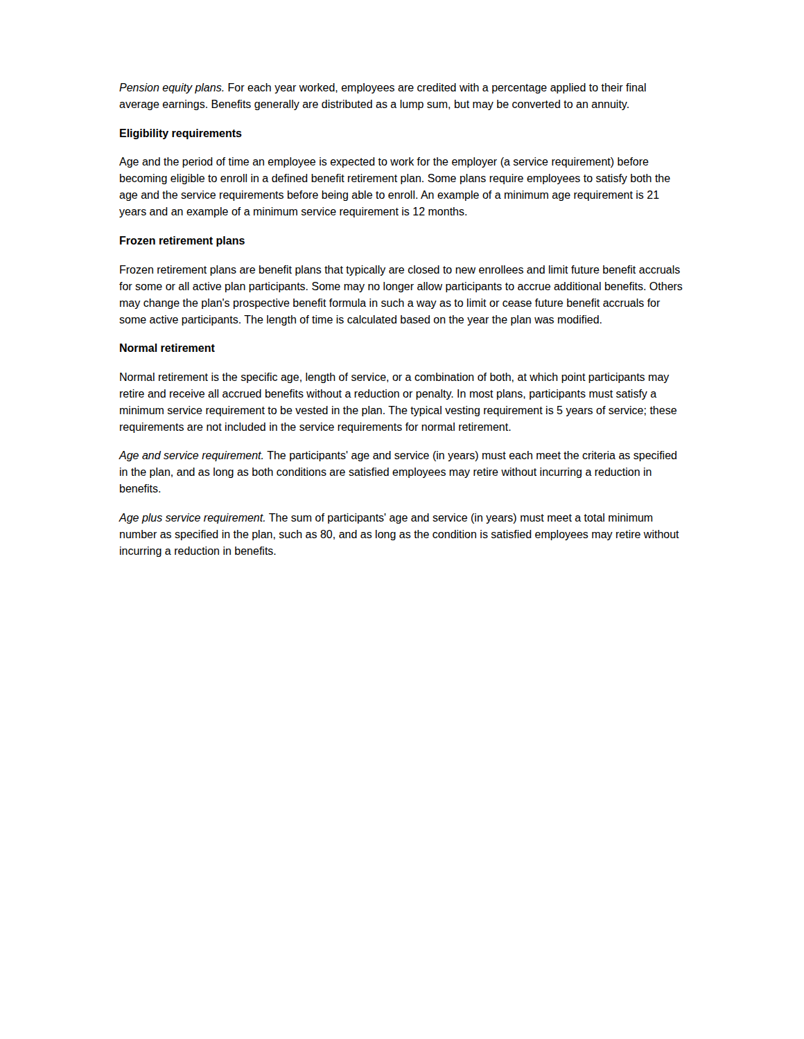Pension equity plans. For each year worked, employees are credited with a percentage applied to their final average earnings. Benefits generally are distributed as a lump sum, but may be converted to an annuity.
Eligibility requirements
Age and the period of time an employee is expected to work for the employer (a service requirement) before becoming eligible to enroll in a defined benefit retirement plan. Some plans require employees to satisfy both the age and the service requirements before being able to enroll. An example of a minimum age requirement is 21 years and an example of a minimum service requirement is 12 months.
Frozen retirement plans
Frozen retirement plans are benefit plans that typically are closed to new enrollees and limit future benefit accruals for some or all active plan participants. Some may no longer allow participants to accrue additional benefits. Others may change the plan's prospective benefit formula in such a way as to limit or cease future benefit accruals for some active participants. The length of time is calculated based on the year the plan was modified.
Normal retirement
Normal retirement is the specific age, length of service, or a combination of both, at which point participants may retire and receive all accrued benefits without a reduction or penalty. In most plans, participants must satisfy a minimum service requirement to be vested in the plan. The typical vesting requirement is 5 years of service; these requirements are not included in the service requirements for normal retirement.
Age and service requirement. The participants' age and service (in years) must each meet the criteria as specified in the plan, and as long as both conditions are satisfied employees may retire without incurring a reduction in benefits.
Age plus service requirement. The sum of participants' age and service (in years) must meet a total minimum number as specified in the plan, such as 80, and as long as the condition is satisfied employees may retire without incurring a reduction in benefits.